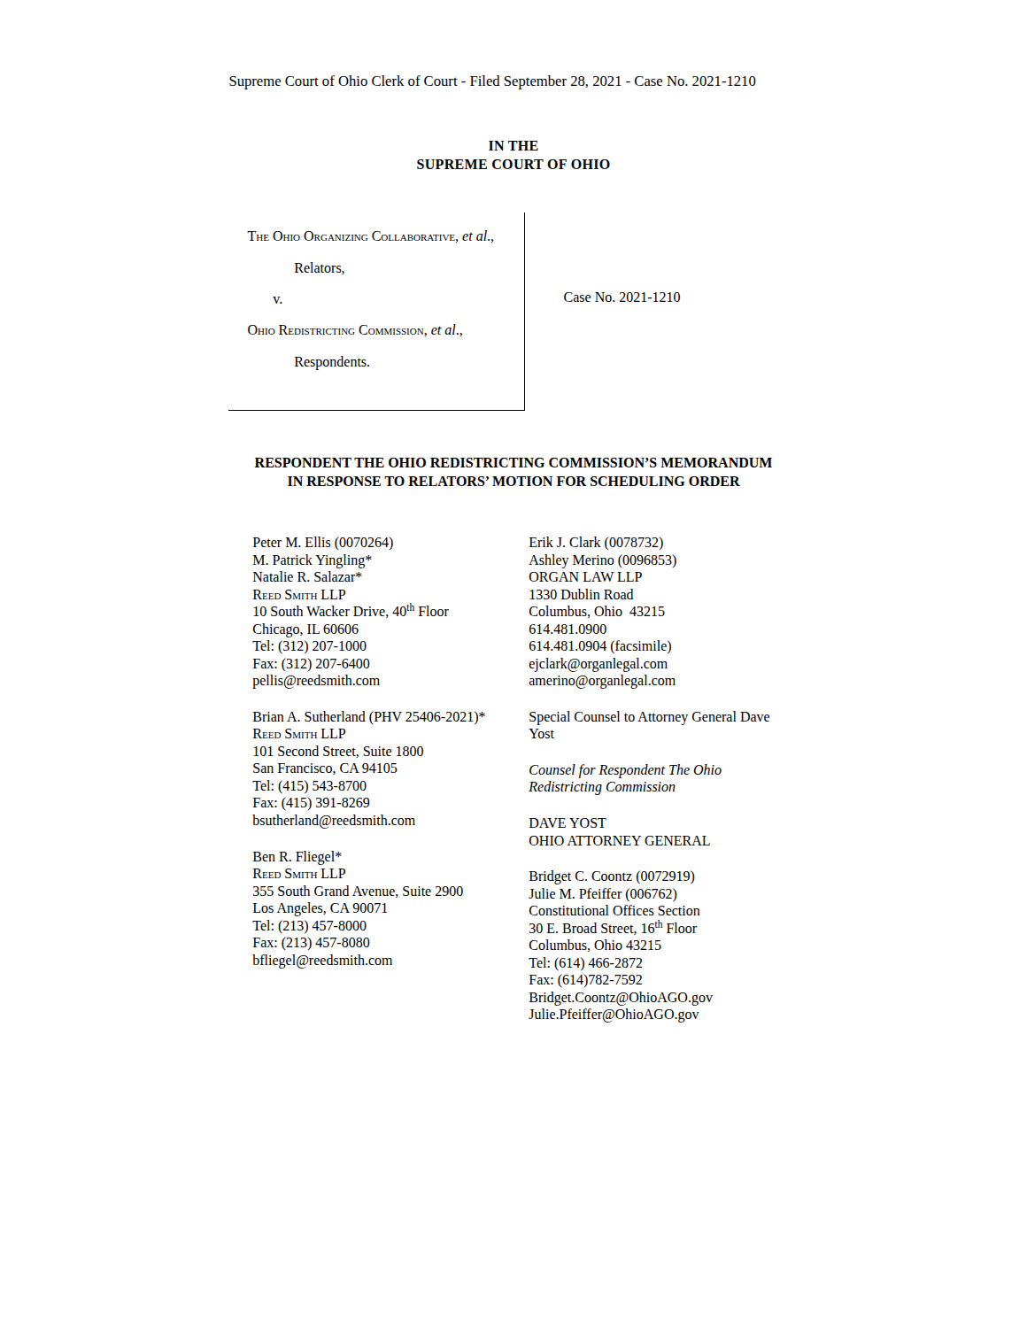Supreme Court of Ohio Clerk of Court - Filed September 28, 2021 - Case No. 2021-1210
IN THE
SUPREME COURT OF OHIO
| The Ohio Organizing Collaborative , et al ., Relators, v. Ohio Redistricting Commission , et al ., Respondents. | Case No. 2021-1210 |
Respondent The Ohio Redistricting Commission’s Memorandum in Response to Relators’ Motion for Scheduling Order
| Peter M. Ellis (0070264) M. Patrick Yingling* Natalie R. Salazar* Reed Smith LLP 10 South Wacker Drive, 40 th Floor Chicago, IL 60606 Tel: (312) 207-1000 Fax: (312) 207-6400 pellis@reedsmith.com Brian A. Sutherland (PHV 25406-2021)* Reed Smith LLP 101 Second Street, Suite 1800 San Francisco, CA 94105 Tel: (415) 543-8700 Fax: (415) 391-8269 bsutherland@reedsmith.com Ben R. Fliegel* Reed Smith LLP 355 South Grand Avenue, Suite 2900 Los Angeles, CA 90071 Tel: (213) 457-8000 Fax: (213) 457-8080 bfliegel@reedsmith.com | Erik J. Clark (0078732) Ashley Merino (0096853) ORGAN LAW LLP 1330 Dublin Road Columbus, Ohio 43215 614.481.0900 614.481.0904 (facsimile) ejclark@organlegal.com amerino@organlegal.com Special Counsel to Attorney General Dave Yost Counsel for Respondent The Ohio Redistricting Commission DAVE YOST OHIO ATTORNEY GENERAL Bridget C. Coontz (0072919) Julie M. Pfeiffer (006762) Constitutional Offices Section 30 E. Broad Street, 16 th Floor Columbus, Ohio 43215 Tel: (614) 466-2872 Fax: (614)782-7592 Bridget.Coontz@OhioAGO.gov Julie.Pfeiffer@OhioAGO.gov |